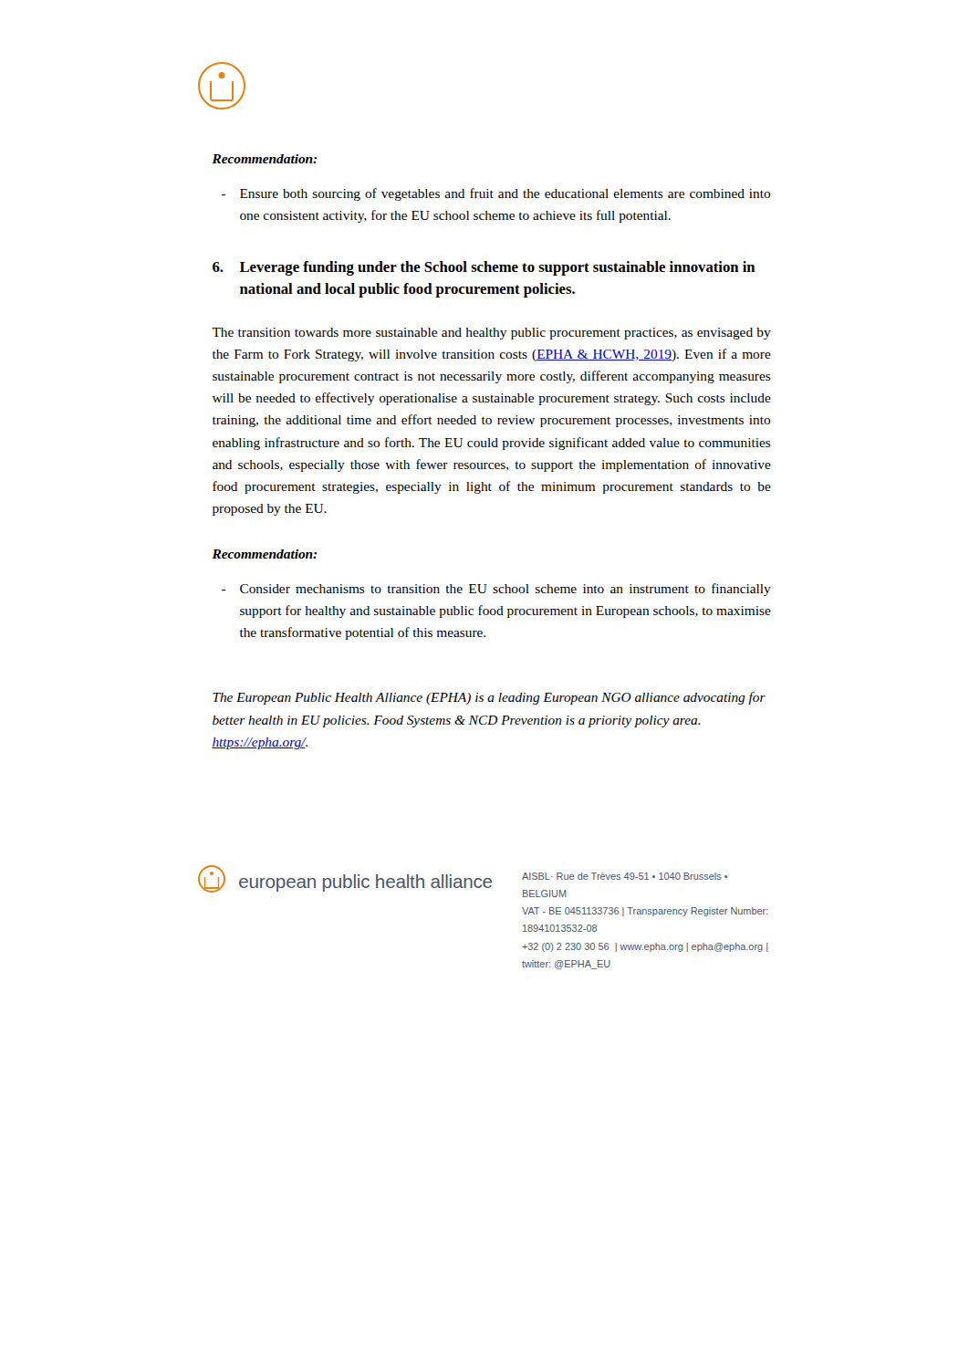Recommendation:
Ensure both sourcing of vegetables and fruit and the educational elements are combined into one consistent activity, for the EU school scheme to achieve its full potential.
6. Leverage funding under the School scheme to support sustainable innovation in national and local public food procurement policies.
The transition towards more sustainable and healthy public procurement practices, as envisaged by the Farm to Fork Strategy, will involve transition costs (EPHA & HCWH, 2019). Even if a more sustainable procurement contract is not necessarily more costly, different accompanying measures will be needed to effectively operationalise a sustainable procurement strategy. Such costs include training, the additional time and effort needed to review procurement processes, investments into enabling infrastructure and so forth. The EU could provide significant added value to communities and schools, especially those with fewer resources, to support the implementation of innovative food procurement strategies, especially in light of the minimum procurement standards to be proposed by the EU.
Recommendation:
Consider mechanisms to transition the EU school scheme into an instrument to financially support for healthy and sustainable public food procurement in European schools, to maximise the transformative potential of this measure.
The European Public Health Alliance (EPHA) is a leading European NGO alliance advocating for better health in EU policies. Food Systems & NCD Prevention is a priority policy area. https://epha.org/.
european public health alliance
AISBL· Rue de Trèves 49-51 • 1040 Brussels • BELGIUM
VAT - BE 0451133736 | Transparency Register Number: 18941013532-08
+32 (0) 2 230 30 56 | www.epha.org | epha@epha.org | twitter: @EPHA_EU